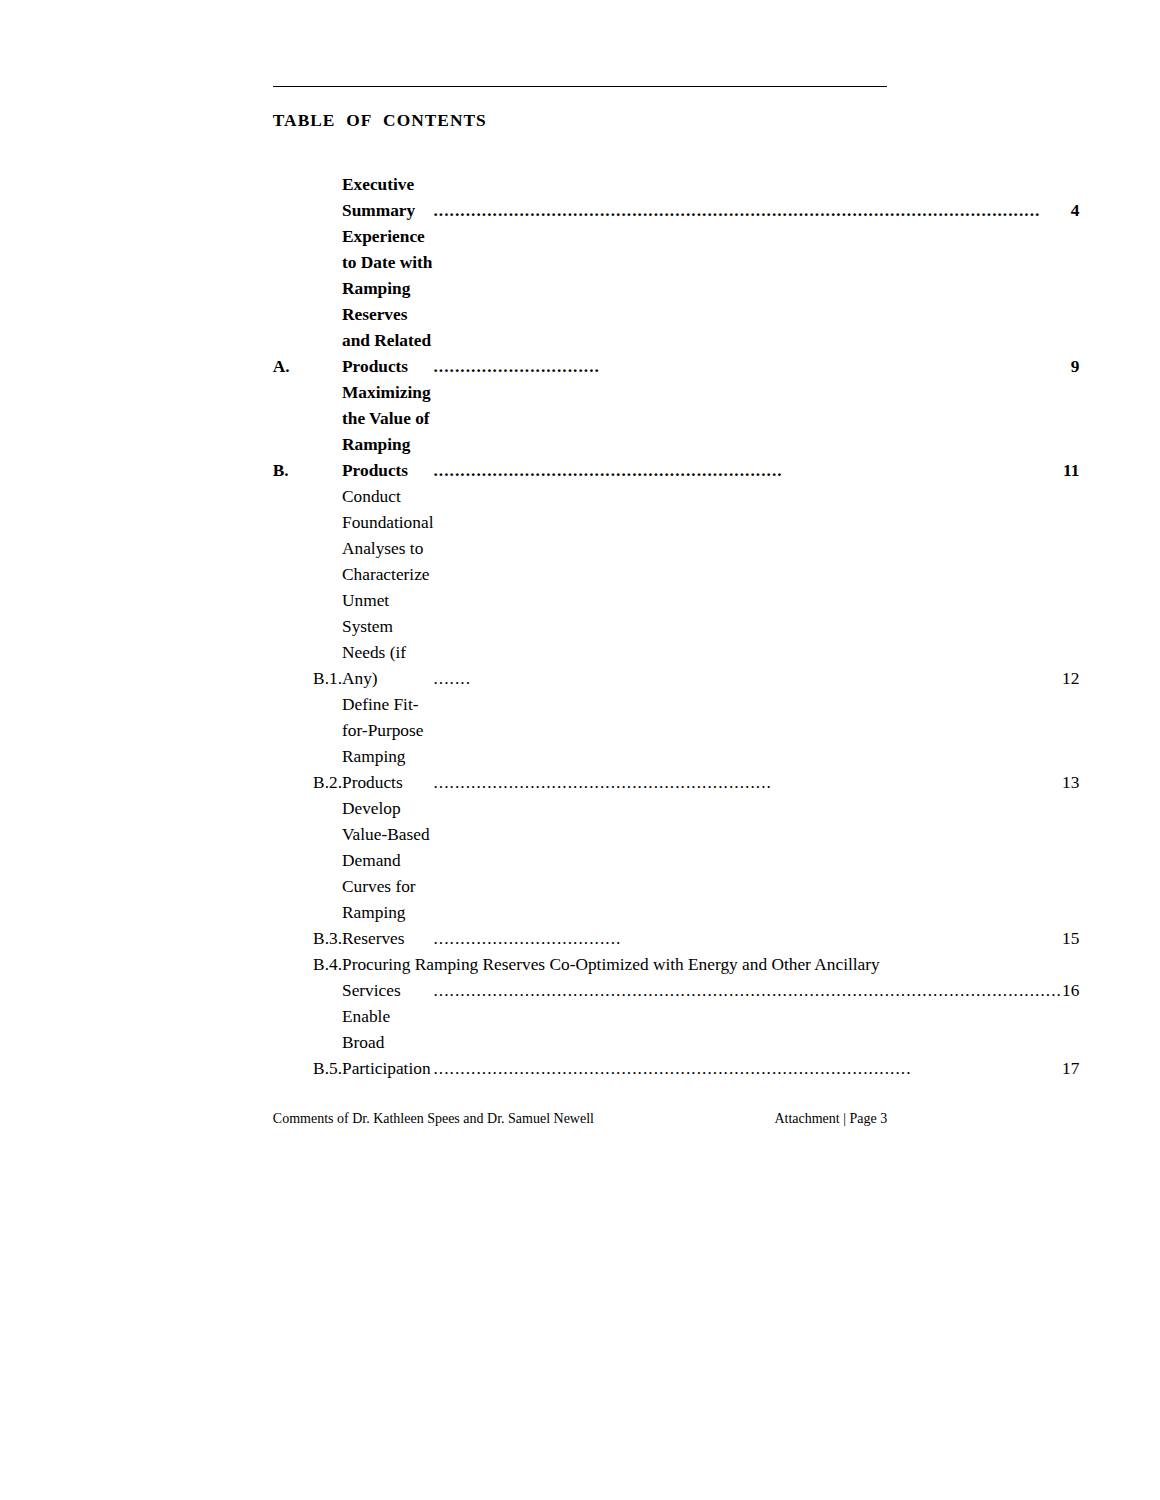TABLE OF CONTENTS
| | Executive Summary | ................................................................................................................. | 4 |
| A. | Experience to Date with Ramping Reserves and Related Products | ............................... | 9 |
| B. | Maximizing the Value of Ramping Products | ................................................................. | 11 |
| B.1. | Conduct Foundational Analyses to Characterize Unmet System Needs (if Any) | ....... | 12 |
| B.2. | Define Fit-for-Purpose Ramping Products | ............................................................... | 13 |
| B.3. | Develop Value-Based Demand Curves for Ramping Reserves | ................................... | 15 |
| B.4. | Procuring Ramping Reserves Co-Optimized with Energy and Other Ancillary |
| | Services | ..................................................................................................................... | 16 |
| B.5. | Enable Broad Participation | ......................................................................................... | 17 |
Comments of Dr. Kathleen Spees and Dr. Samuel Newell
Attachment | Page 3